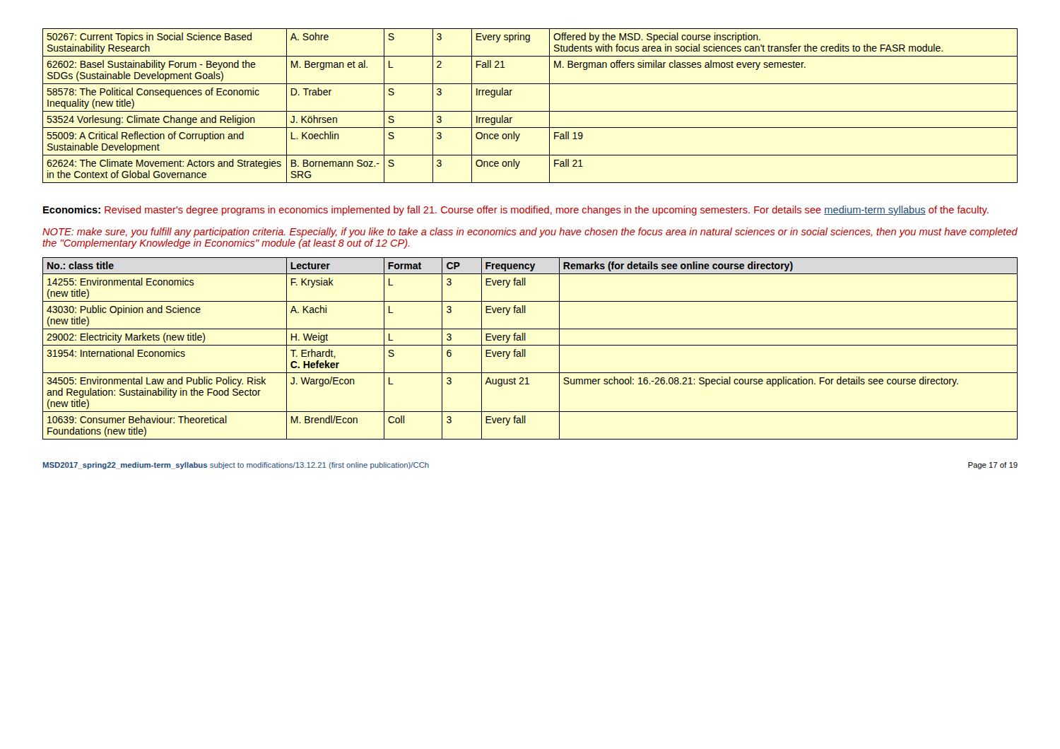| 50267: Current Topics in Social Science Based Sustainability Research | A. Sohre | S | 3 | Every spring | Offered by the MSD. Special course inscription. Students with focus area in social sciences can't transfer the credits to the FASR module. |
| 62602: Basel Sustainability Forum - Beyond the SDGs (Sustainable Development Goals) | M. Bergman et al. | L | 2 | Fall 21 | M. Bergman offers similar classes almost every semester. |
| 58578: The Political Consequences of Economic Inequality (new title) | D. Traber | S | 3 | Irregular | |
| 53524 Vorlesung: Climate Change and Religion | J. Köhrsen | S | 3 | Irregular | |
| 55009: A Critical Reflection of Corruption and Sustainable Development | L. Koechlin | S | 3 | Once only | Fall 19 |
| 62624: The Climate Movement: Actors and Strategies in the Context of Global Governance | B. Bornemann Soz.-SRG | S | 3 | Once only | Fall 21 |
Economics: Revised master's degree programs in economics implemented by fall 21. Course offer is modified, more changes in the upcoming semesters. For details see medium-term syllabus of the faculty.
NOTE: make sure, you fulfill any participation criteria. Especially, if you like to take a class in economics and you have chosen the focus area in natural sciences or in social sciences, then you must have completed the "Complementary Knowledge in Economics" module (at least 8 out of 12 CP).
| No.: class title | Lecturer | Format | CP | Frequency | Remarks (for details see online course directory) |
| 14255: Environmental Economics (new title) | F. Krysiak | L | 3 | Every fall | |
| 43030: Public Opinion and Science (new title) | A. Kachi | L | 3 | Every fall | |
| 29002: Electricity Markets (new title) | H. Weigt | L | 3 | Every fall | |
| 31954: International Economics | T. Erhardt, C. Hefeker | S | 6 | Every fall | |
| 34505: Environmental Law and Public Policy. Risk and Regulation: Sustainability in the Food Sector (new title) | J. Wargo/Econ | L | 3 | August 21 | Summer school: 16.-26.08.21: Special course application. For details see course directory. |
| 10639: Consumer Behaviour: Theoretical Foundations (new title) | M. Brendl/Econ | Coll | 3 | Every fall | |
MSD2017_spring22_medium-term_syllabus subject to modifications/13.12.21 (first online publication)/CCh
Page 17 of 19